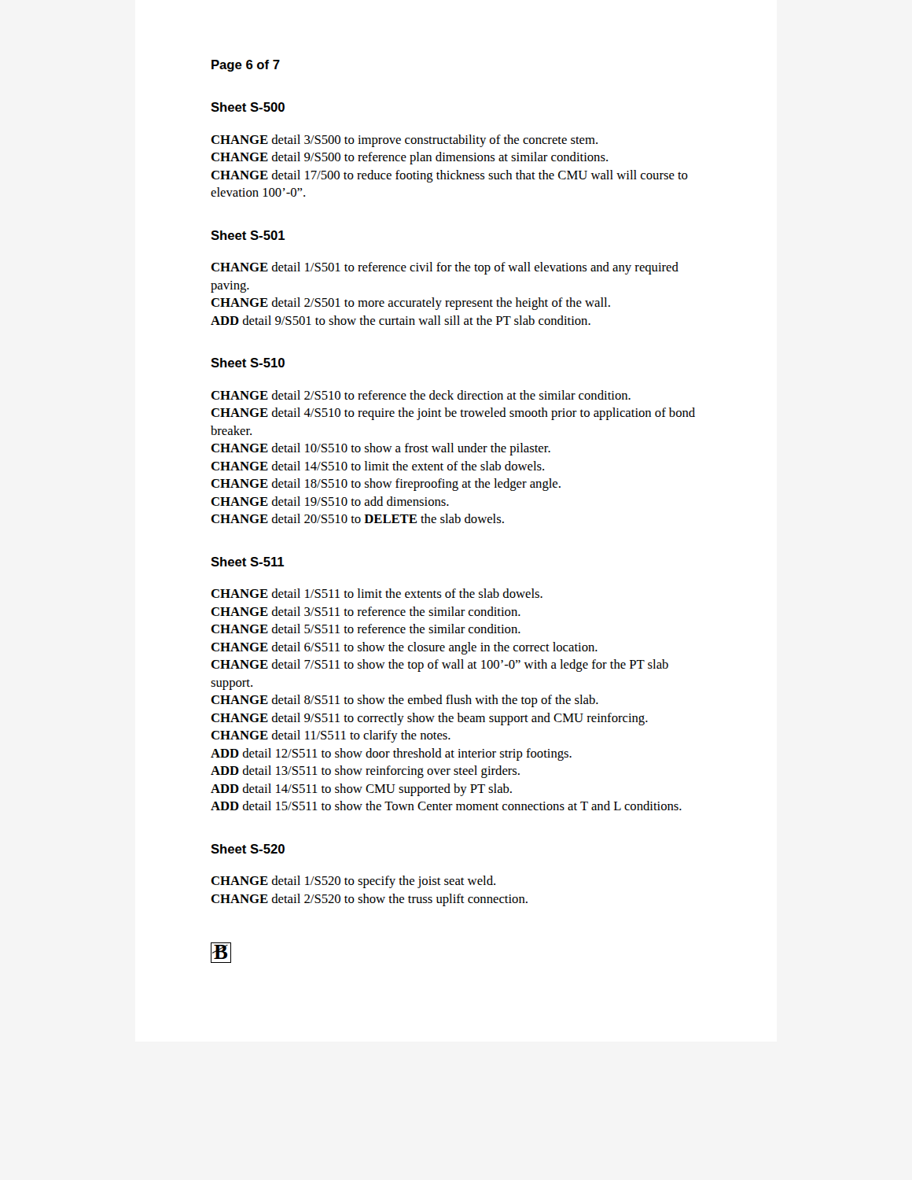Page 6 of 7
Sheet S-500
CHANGE detail 3/S500 to improve constructability of the concrete stem.
CHANGE detail 9/S500 to reference plan dimensions at similar conditions.
CHANGE detail 17/500 to reduce footing thickness such that the CMU wall will course to elevation 100’-0”.
Sheet S-501
CHANGE detail 1/S501 to reference civil for the top of wall elevations and any required paving.
CHANGE detail 2/S501 to more accurately represent the height of the wall.
ADD detail 9/S501 to show the curtain wall sill at the PT slab condition.
Sheet S-510
CHANGE detail 2/S510 to reference the deck direction at the similar condition.
CHANGE detail 4/S510 to require the joint be troweled smooth prior to application of bond breaker.
CHANGE detail 10/S510 to show a frost wall under the pilaster.
CHANGE detail 14/S510 to limit the extent of the slab dowels.
CHANGE detail 18/S510 to show fireproofing at the ledger angle.
CHANGE detail 19/S510 to add dimensions.
CHANGE detail 20/S510 to DELETE the slab dowels.
Sheet S-511
CHANGE detail 1/S511 to limit the extents of the slab dowels.
CHANGE detail 3/S511 to reference the similar condition.
CHANGE detail 5/S511 to reference the similar condition.
CHANGE detail 6/S511 to show the closure angle in the correct location.
CHANGE detail 7/S511 to show the top of wall at 100’-0” with a ledge for the PT slab support.
CHANGE detail 8/S511 to show the embed flush with the top of the slab.
CHANGE detail 9/S511 to correctly show the beam support and CMU reinforcing.
CHANGE detail 11/S511 to clarify the notes.
ADD detail 12/S511 to show door threshold at interior strip footings.
ADD detail 13/S511 to show reinforcing over steel girders.
ADD detail 14/S511 to show CMU supported by PT slab.
ADD detail 15/S511 to show the Town Center moment connections at T and L conditions.
Sheet S-520
CHANGE detail 1/S520 to specify the joist seat weld.
CHANGE detail 2/S520 to show the truss uplift connection.
B